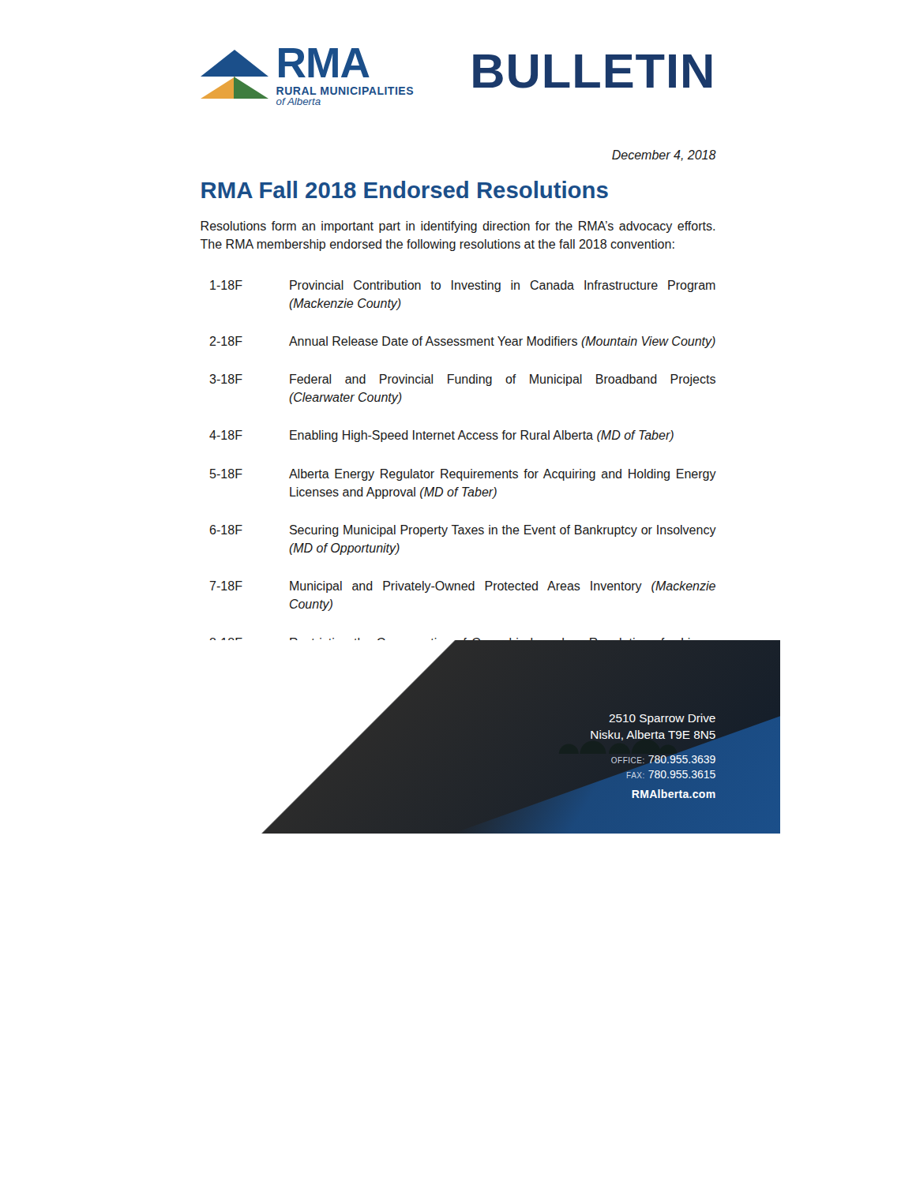RMA RURAL MUNICIPALITIES of Alberta
BULLETIN
December 4, 2018
RMA Fall 2018 Endorsed Resolutions
Resolutions form an important part in identifying direction for the RMA’s advocacy efforts. The RMA membership endorsed the following resolutions at the fall 2018 convention:
| 1-18F | Provincial Contribution to Investing in Canada Infrastructure Program (Mackenzie County) |
| 2-18F | Annual Release Date of Assessment Year Modifiers (Mountain View County) |
| 3-18F | Federal and Provincial Funding of Municipal Broadband Projects (Clearwater County) |
| 4-18F | Enabling High-Speed Internet Access for Rural Alberta (MD of Taber) |
| 5-18F | Alberta Energy Regulator Requirements for Acquiring and Holding Energy Licenses and Approval (MD of Taber) |
| 6-18F | Securing Municipal Property Taxes in the Event of Bankruptcy or Insolvency (MD of Opportunity) |
| 7-18F | Municipal and Privately-Owned Protected Areas Inventory (Mackenzie County) |
| 8-18F | Restricting the Consumption of Cannabis based on Regulations for Liquor Consumption (Thorhild County) |
| 9-18F | Impact of the Alberta Wetland Policy on the Cost of Maintaining Public Road Infrastructure (Wheatland County) |
| 10-18F | Community Peace Officer Access to the Canadian Police Information Centre (Mountain View County) |
2510 Sparrow Drive
Nisku, Alberta T9E 8N5
OFFICE: 780.955.3639
FAX: 780.955.3615
RMAlberta.com